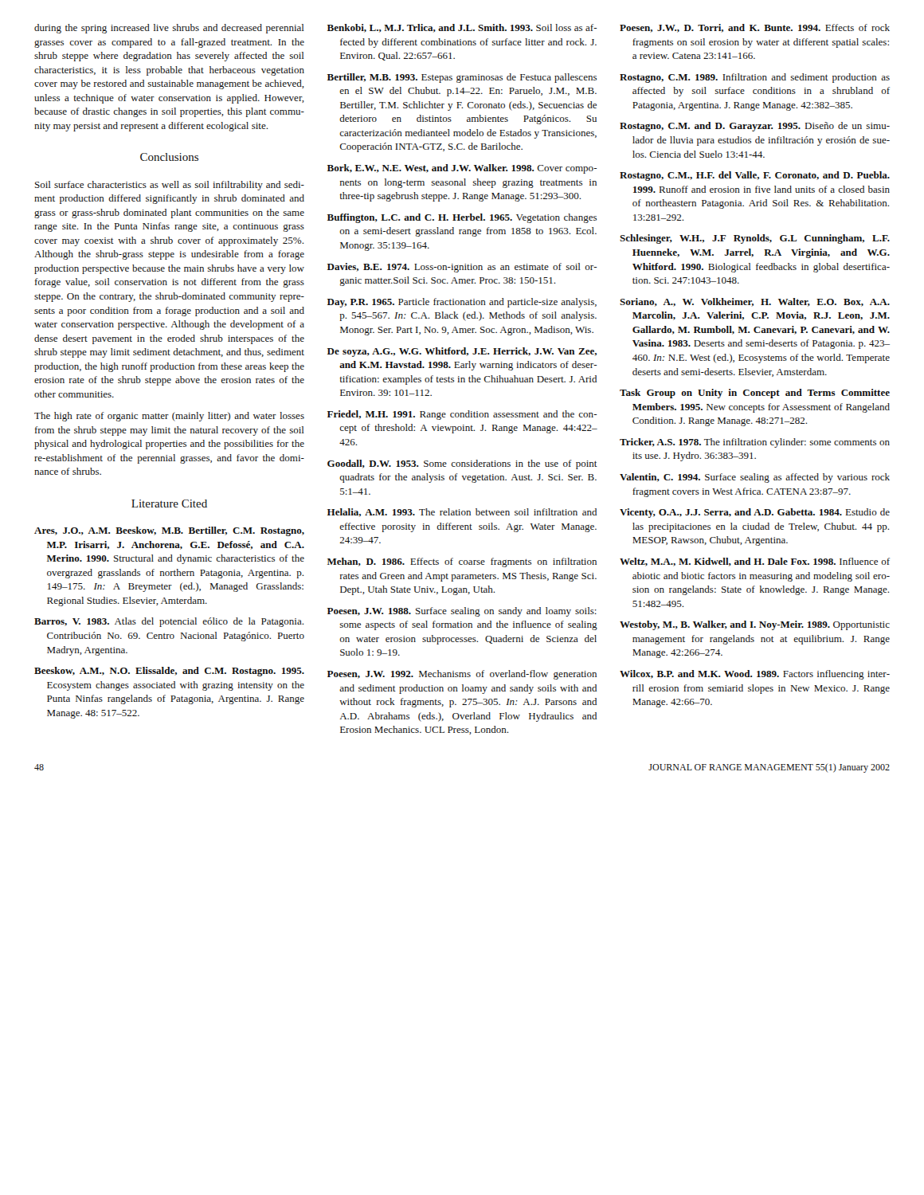during the spring increased live shrubs and decreased perennial grasses cover as compared to a fall-grazed treatment. In the shrub steppe where degradation has severely affected the soil characteristics, it is less probable that herbaceous vegetation cover may be restored and sustainable management be achieved, unless a technique of water conservation is applied. However, because of drastic changes in soil properties, this plant community may persist and represent a different ecological site.
Conclusions
Soil surface characteristics as well as soil infiltrability and sediment production differed significantly in shrub dominated and grass or grass-shrub dominated plant communities on the same range site. In the Punta Ninfas range site, a continuous grass cover may coexist with a shrub cover of approximately 25%. Although the shrub-grass steppe is undesirable from a forage production perspective because the main shrubs have a very low forage value, soil conservation is not different from the grass steppe. On the contrary, the shrub-dominated community represents a poor condition from a forage production and a soil and water conservation perspective. Although the development of a dense desert pavement in the eroded shrub interspaces of the shrub steppe may limit sediment detachment, and thus, sediment production, the high runoff production from these areas keep the erosion rate of the shrub steppe above the erosion rates of the other communities.
The high rate of organic matter (mainly litter) and water losses from the shrub steppe may limit the natural recovery of the soil physical and hydrological properties and the possibilities for the re-establishment of the perennial grasses, and favor the dominance of shrubs.
Literature Cited
Ares, J.O., A.M. Beeskow, M.B. Bertiller, C.M. Rostagno, M.P. Irisarri, J. Anchorena, G.E. Defossé, and C.A. Merino. 1990. Structural and dynamic characteristics of the overgrazed grasslands of northern Patagonia, Argentina. p. 149–175. In: A Breymeter (ed.), Managed Grasslands: Regional Studies. Elsevier, Amterdam.
Barros, V. 1983. Atlas del potencial eólico de la Patagonia. Contribución No. 69. Centro Nacional Patagónico. Puerto Madryn, Argentina.
Beeskow, A.M., N.O. Elissalde, and C.M. Rostagno. 1995. Ecosystem changes associated with grazing intensity on the Punta Ninfas rangelands of Patagonia, Argentina. J. Range Manage. 48: 517–522.
Benkobi, L., M.J. Trlica, and J.L. Smith. 1993. Soil loss as affected by different combinations of surface litter and rock. J. Environ. Qual. 22:657–661.
Bertiller, M.B. 1993. Estepas graminosas de Festuca pallescens en el SW del Chubut. p.14–22. En: Paruelo, J.M., M.B. Bertiller, T.M. Schlichter y F. Coronato (eds.), Secuencias de deterioro en distintos ambientes Patgónicos. Su caracterización medianteel modelo de Estados y Transiciones, Cooperación INTA-GTZ, S.C. de Bariloche.
Bork, E.W., N.E. West, and J.W. Walker. 1998. Cover components on long-term seasonal sheep grazing treatments in three-tip sagebrush steppe. J. Range Manage. 51:293–300.
Buffington, L.C. and C. H. Herbel. 1965. Vegetation changes on a semi-desert grassland range from 1858 to 1963. Ecol. Monogr. 35:139–164.
Davies, B.E. 1974. Loss-on-ignition as an estimate of soil organic matter.Soil Sci. Soc. Amer. Proc. 38: 150-151.
Day, P.R. 1965. Particle fractionation and particle-size analysis, p. 545–567. In: C.A. Black (ed.). Methods of soil analysis. Monogr. Ser. Part I, No. 9, Amer. Soc. Agron., Madison, Wis.
De soyza, A.G., W.G. Whitford, J.E. Herrick, J.W. Van Zee, and K.M. Havstad. 1998. Early warning indicators of desertification: examples of tests in the Chihuahuan Desert. J. Arid Environ. 39: 101–112.
Friedel, M.H. 1991. Range condition assessment and the concept of threshold: A viewpoint. J. Range Manage. 44:422–426.
Goodall, D.W. 1953. Some considerations in the use of point quadrats for the analysis of vegetation. Aust. J. Sci. Ser. B. 5:1–41.
Helalia, A.M. 1993. The relation between soil infiltration and effective porosity in different soils. Agr. Water Manage. 24:39–47.
Mehan, D. 1986. Effects of coarse fragments on infiltration rates and Green and Ampt parameters. MS Thesis, Range Sci. Dept., Utah State Univ., Logan, Utah.
Poesen, J.W. 1988. Surface sealing on sandy and loamy soils: some aspects of seal formation and the influence of sealing on water erosion subprocesses. Quaderni de Scienza del Suolo 1: 9–19.
Poesen, J.W. 1992. Mechanisms of overland-flow generation and sediment production on loamy and sandy soils with and without rock fragments, p. 275–305. In: A.J. Parsons and A.D. Abrahams (eds.), Overland Flow Hydraulics and Erosion Mechanics. UCL Press, London.
Poesen, J.W., D. Torri, and K. Bunte. 1994. Effects of rock fragments on soil erosion by water at different spatial scales: a review. Catena 23:141–166.
Rostagno, C.M. 1989. Infiltration and sediment production as affected by soil surface conditions in a shrubland of Patagonia, Argentina. J. Range Manage. 42:382–385.
Rostagno, C.M. and D. Garayzar. 1995. Diseño de un simulador de lluvia para estudios de infiltración y erosión de suelos. Ciencia del Suelo 13:41-44.
Rostagno, C.M., H.F. del Valle, F. Coronato, and D. Puebla. 1999. Runoff and erosion in five land units of a closed basin of northeastern Patagonia. Arid Soil Res. & Rehabilitation. 13:281–292.
Schlesinger, W.H., J.F Rynolds, G.L Cunningham, L.F. Huenneke, W.M. Jarrel, R.A Virginia, and W.G. Whitford. 1990. Biological feedbacks in global desertification. Sci. 247:1043–1048.
Soriano, A., W. Volkheimer, H. Walter, E.O. Box, A.A. Marcolin, J.A. Valerini, C.P. Movia, R.J. Leon, J.M. Gallardo, M. Rumboll, M. Canevari, P. Canevari, and W. Vasina. 1983. Deserts and semi-deserts of Patagonia. p. 423–460. In: N.E. West (ed.), Ecosystems of the world. Temperate deserts and semi-deserts. Elsevier, Amsterdam.
Task Group on Unity in Concept and Terms Committee Members. 1995. New concepts for Assessment of Rangeland Condition. J. Range Manage. 48:271–282.
Tricker, A.S. 1978. The infiltration cylinder: some comments on its use. J. Hydro. 36:383–391.
Valentin, C. 1994. Surface sealing as affected by various rock fragment covers in West Africa. CATENA 23:87–97.
Vicenty, O.A., J.J. Serra, and A.D. Gabetta. 1984. Estudio de las precipitaciones en la ciudad de Trelew, Chubut. 44 pp. MESOP, Rawson, Chubut, Argentina.
Weltz, M.A., M. Kidwell, and H. Dale Fox. 1998. Influence of abiotic and biotic factors in measuring and modeling soil erosion on rangelands: State of knowledge. J. Range Manage. 51:482–495.
Westoby, M., B. Walker, and I. Noy-Meir. 1989. Opportunistic management for rangelands not at equilibrium. J. Range Manage. 42:266–274.
Wilcox, B.P. and M.K. Wood. 1989. Factors influencing interrill erosion from semiarid slopes in New Mexico. J. Range Manage. 42:66–70.
48 JOURNAL OF RANGE MANAGEMENT 55(1) January 2002